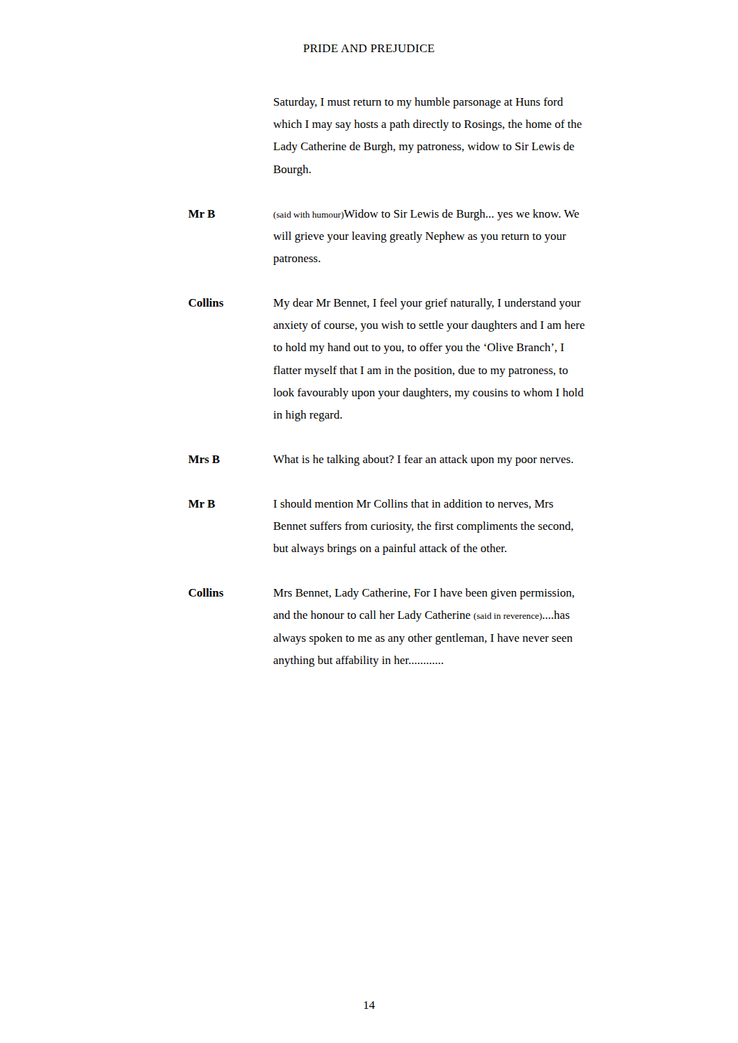PRIDE AND PREJUDICE
Saturday, I must return to my humble parsonage at Huns ford which I may say hosts a path directly to Rosings, the home of the Lady Catherine de Burgh, my patroness, widow to Sir Lewis de Bourgh.
Mr B
(said with humour) Widow to Sir Lewis de Burgh... yes we know. We will grieve your leaving greatly Nephew as you return to your patroness.
Collins
My dear Mr Bennet, I feel your grief naturally, I understand your anxiety of course, you wish to settle your daughters and I am here to hold my hand out to you, to offer you the ‘Olive Branch’, I flatter myself that I am in the position, due to my patroness, to look favourably upon your daughters, my cousins to whom I hold in high regard.
Mrs B
What is he talking about? I fear an attack upon my poor nerves.
Mr B
I should mention Mr Collins that in addition to nerves, Mrs Bennet suffers from curiosity, the first compliments the second, but always brings on a painful attack of the other.
Collins
Mrs Bennet, Lady Catherine, For I have been given permission, and the honour to call her Lady Catherine (said in reverence)....has always spoken to me as any other gentleman, I have never seen anything but affability in her............
14